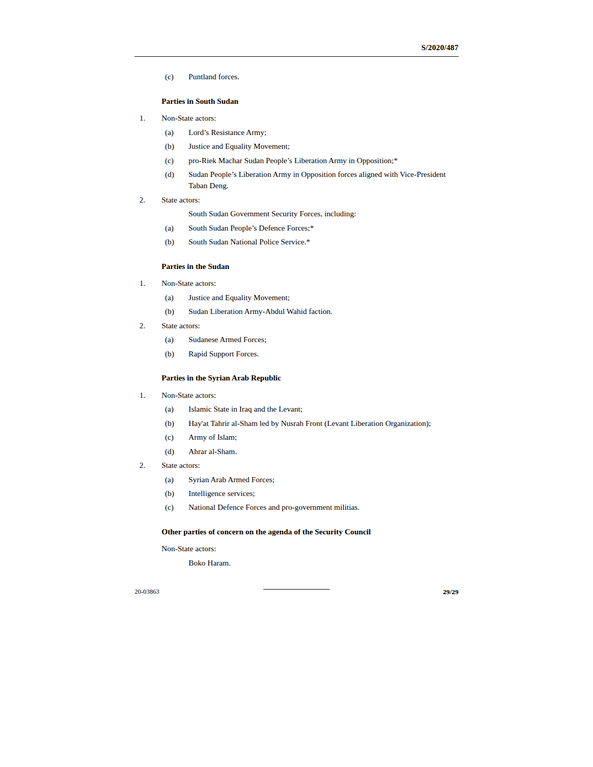S/2020/487
(c) Puntland forces.
Parties in South Sudan
1. Non-State actors:
(a) Lord’s Resistance Army;
(b) Justice and Equality Movement;
(c) pro-Riek Machar Sudan People’s Liberation Army in Opposition;*
(d) Sudan People’s Liberation Army in Opposition forces aligned with Vice-President Taban Deng.
2. State actors:
South Sudan Government Security Forces, including:
(a) South Sudan People’s Defence Forces;*
(b) South Sudan National Police Service.*
Parties in the Sudan
1. Non-State actors:
(a) Justice and Equality Movement;
(b) Sudan Liberation Army-Abdul Wahid faction.
2. State actors:
(a) Sudanese Armed Forces;
(b) Rapid Support Forces.
Parties in the Syrian Arab Republic
1. Non-State actors:
(a) Islamic State in Iraq and the Levant;
(b) Hay'at Tahrir al-Sham led by Nusrah Front (Levant Liberation Organization);
(c) Army of Islam;
(d) Ahrar al-Sham.
2. State actors:
(a) Syrian Arab Armed Forces;
(b) Intelligence services;
(c) National Defence Forces and pro-government militias.
Other parties of concern on the agenda of the Security Council
Non-State actors:
Boko Haram.
20-03863 29/29